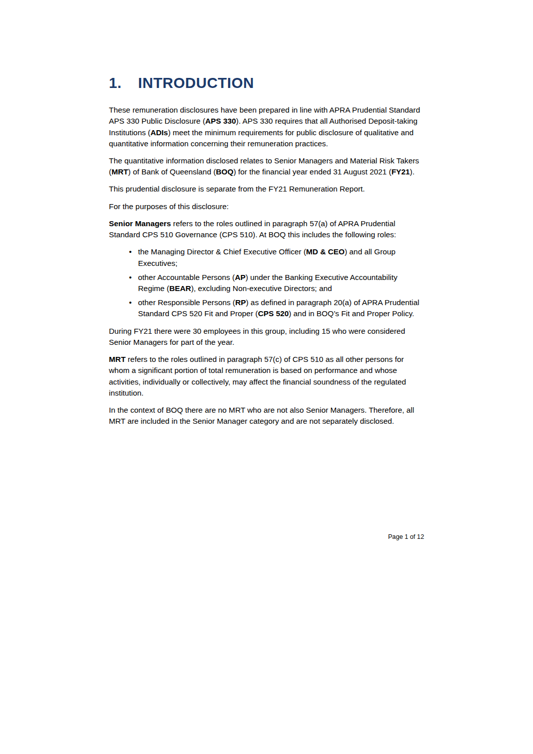1. INTRODUCTION
These remuneration disclosures have been prepared in line with APRA Prudential Standard APS 330 Public Disclosure (APS 330). APS 330 requires that all Authorised Deposit-taking Institutions (ADIs) meet the minimum requirements for public disclosure of qualitative and quantitative information concerning their remuneration practices.
The quantitative information disclosed relates to Senior Managers and Material Risk Takers (MRT) of Bank of Queensland (BOQ) for the financial year ended 31 August 2021 (FY21).
This prudential disclosure is separate from the FY21 Remuneration Report.
For the purposes of this disclosure:
Senior Managers refers to the roles outlined in paragraph 57(a) of APRA Prudential Standard CPS 510 Governance (CPS 510). At BOQ this includes the following roles:
the Managing Director & Chief Executive Officer (MD & CEO) and all Group Executives;
other Accountable Persons (AP) under the Banking Executive Accountability Regime (BEAR), excluding Non-executive Directors; and
other Responsible Persons (RP) as defined in paragraph 20(a) of APRA Prudential Standard CPS 520 Fit and Proper (CPS 520) and in BOQ’s Fit and Proper Policy.
During FY21 there were 30 employees in this group, including 15 who were considered Senior Managers for part of the year.
MRT refers to the roles outlined in paragraph 57(c) of CPS 510 as all other persons for whom a significant portion of total remuneration is based on performance and whose activities, individually or collectively, may affect the financial soundness of the regulated institution.
In the context of BOQ there are no MRT who are not also Senior Managers. Therefore, all MRT are included in the Senior Manager category and are not separately disclosed.
Page 1 of 12